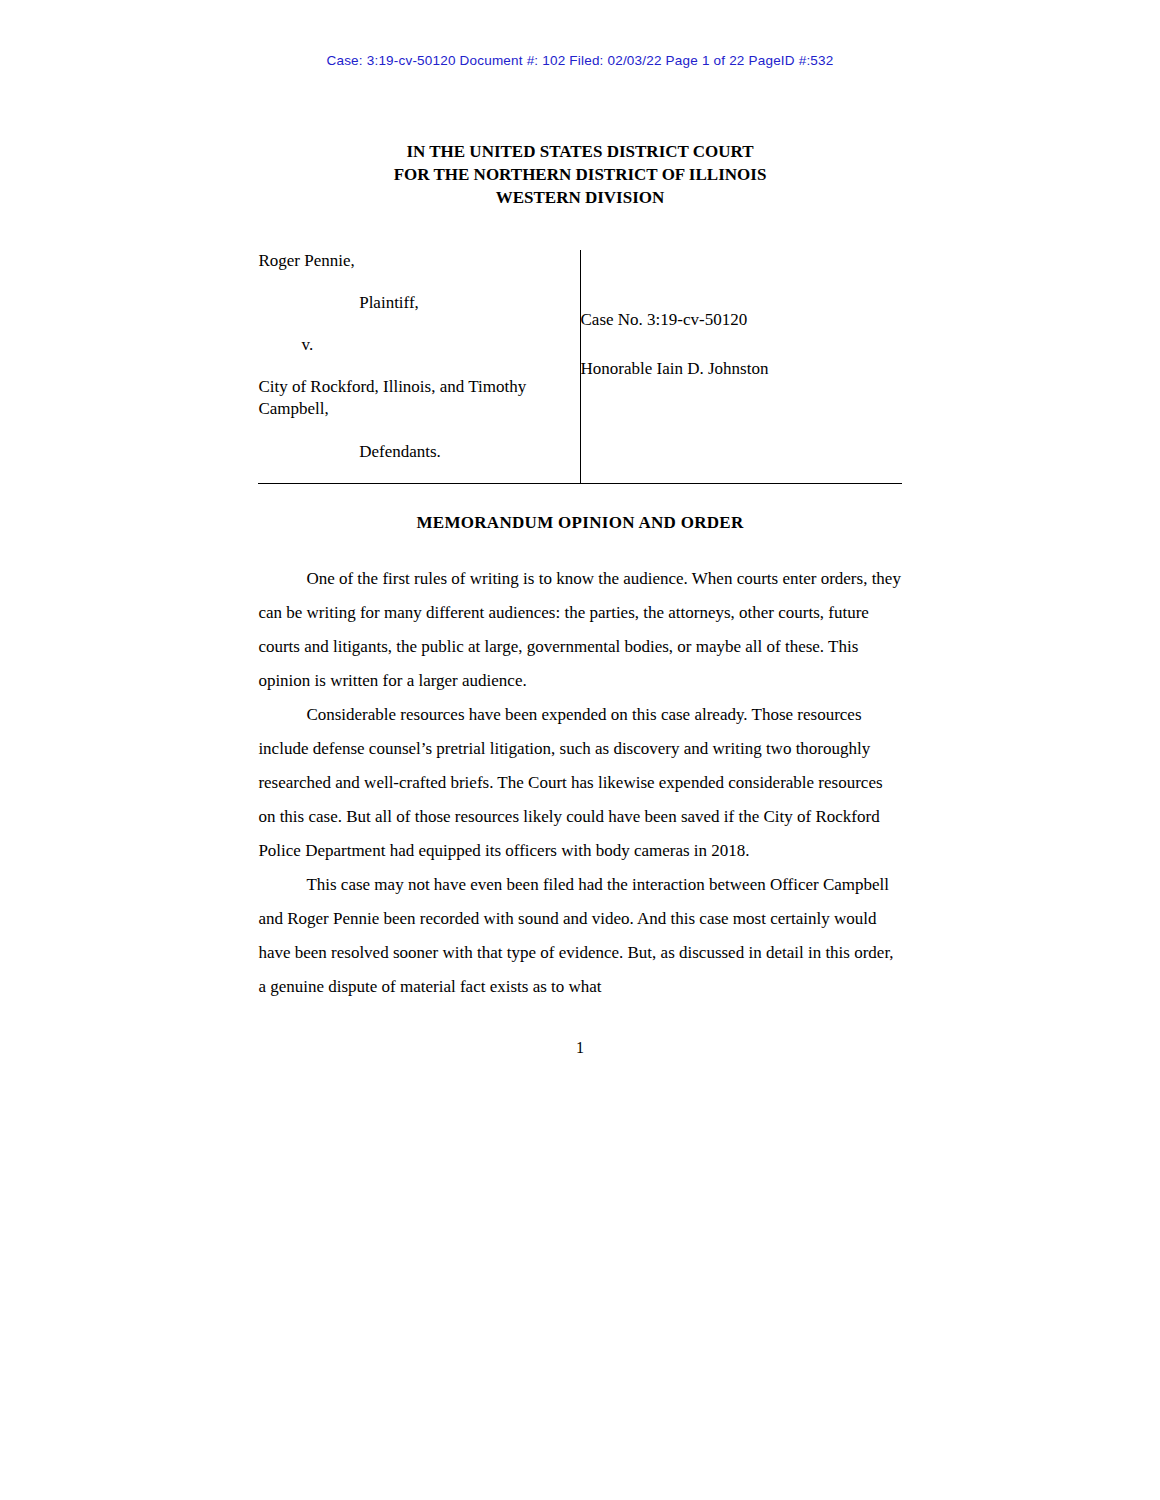Case: 3:19-cv-50120 Document #: 102 Filed: 02/03/22 Page 1 of 22 PageID #:532
IN THE UNITED STATES DISTRICT COURT
FOR THE NORTHERN DISTRICT OF ILLINOIS
WESTERN DIVISION
| Roger Pennie, Plaintiff, v. City of Rockford, Illinois, and Timothy Campbell, Defendants. | Case No. 3:19-cv-50120 Honorable Iain D. Johnston |
MEMORANDUM OPINION AND ORDER
One of the first rules of writing is to know the audience. When courts enter orders, they can be writing for many different audiences: the parties, the attorneys, other courts, future courts and litigants, the public at large, governmental bodies, or maybe all of these. This opinion is written for a larger audience.
Considerable resources have been expended on this case already. Those resources include defense counsel’s pretrial litigation, such as discovery and writing two thoroughly researched and well-crafted briefs. The Court has likewise expended considerable resources on this case. But all of those resources likely could have been saved if the City of Rockford Police Department had equipped its officers with body cameras in 2018.
This case may not have even been filed had the interaction between Officer Campbell and Roger Pennie been recorded with sound and video. And this case most certainly would have been resolved sooner with that type of evidence. But, as discussed in detail in this order, a genuine dispute of material fact exists as to what
1